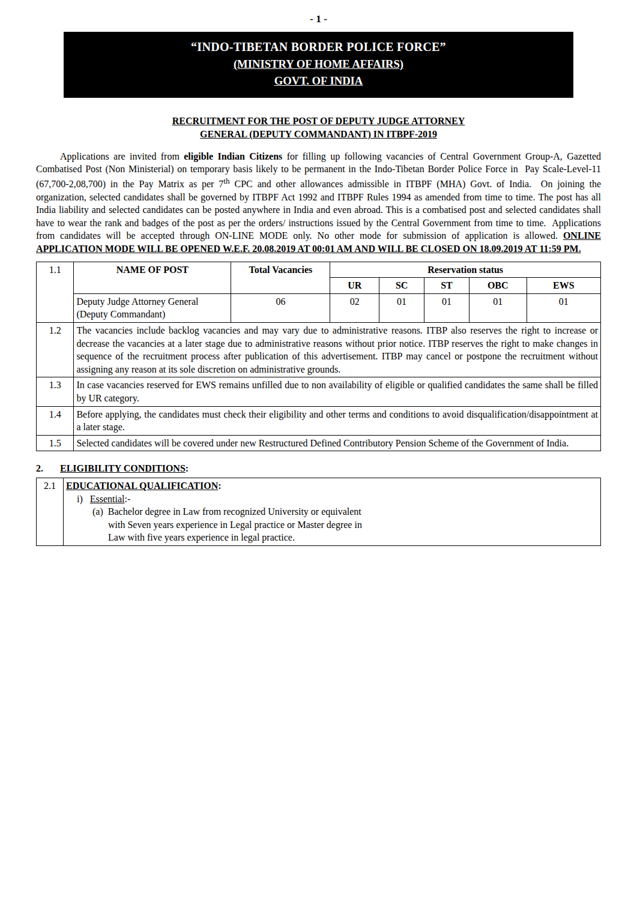- 1 -
“INDO-TIBETAN BORDER POLICE FORCE”
(MINISTRY OF HOME AFFAIRS)
GOVT. OF INDIA
RECRUITMENT FOR THE POST OF DEPUTY JUDGE ATTORNEY
GENERAL (DEPUTY COMMANDANT) IN ITBPF-2019
Applications are invited from eligible Indian Citizens for filling up following vacancies of Central Government Group-A, Gazetted Combatised Post (Non Ministerial) on temporary basis likely to be permanent in the Indo-Tibetan Border Police Force in Pay Scale-Level-11 (67,700-2,08,700) in the Pay Matrix as per 7th CPC and other allowances admissible in ITBPF (MHA) Govt. of India. On joining the organization, selected candidates shall be governed by ITBPF Act 1992 and ITBPF Rules 1994 as amended from time to time. The post has all India liability and selected candidates can be posted anywhere in India and even abroad. This is a combatised post and selected candidates shall have to wear the rank and badges of the post as per the orders/ instructions issued by the Central Government from time to time. Applications from candidates will be accepted through ON-LINE MODE only. No other mode for submission of application is allowed. ONLINE APPLICATION MODE WILL BE OPENED W.E.F. 20.08.2019 AT 00:01 AM AND WILL BE CLOSED ON 18.09.2019 AT 11:59 PM.
| 1.1 | NAME OF POST | Total Vacancies | Reservation status |
| UR | SC | ST | OBC | EWS |
| Deputy Judge Attorney General (Deputy Commandant) | 06 | 02 | 01 | 01 | 01 | 01 |
| 1.2 | The vacancies include backlog vacancies and may vary due to administrative reasons. ITBP also reserves the right to increase or decrease the vacancies at a later stage due to administrative reasons without prior notice. ITBP reserves the right to make changes in sequence of the recruitment process after publication of this advertisement. ITBP may cancel or postpone the recruitment without assigning any reason at its sole discretion on administrative grounds. |
| 1.3 | In case vacancies reserved for EWS remains unfilled due to non availability of eligible or qualified candidates the same shall be filled by UR category. |
| 1.4 | Before applying, the candidates must check their eligibility and other terms and conditions to avoid disqualification/disappointment at a later stage. |
| 1.5 | Selected candidates will be covered under new Restructured Defined Contributory Pension Scheme of the Government of India. |
2. ELIGIBILITY CONDITIONS:
| 2.1 | EDUCATIONAL QUALIFICATION : i) Essential :- (a) Bachelor degree in Law from recognized University or equivalent with Seven years experience in Legal practice or Master degree in Law with five years experience in legal practice. |